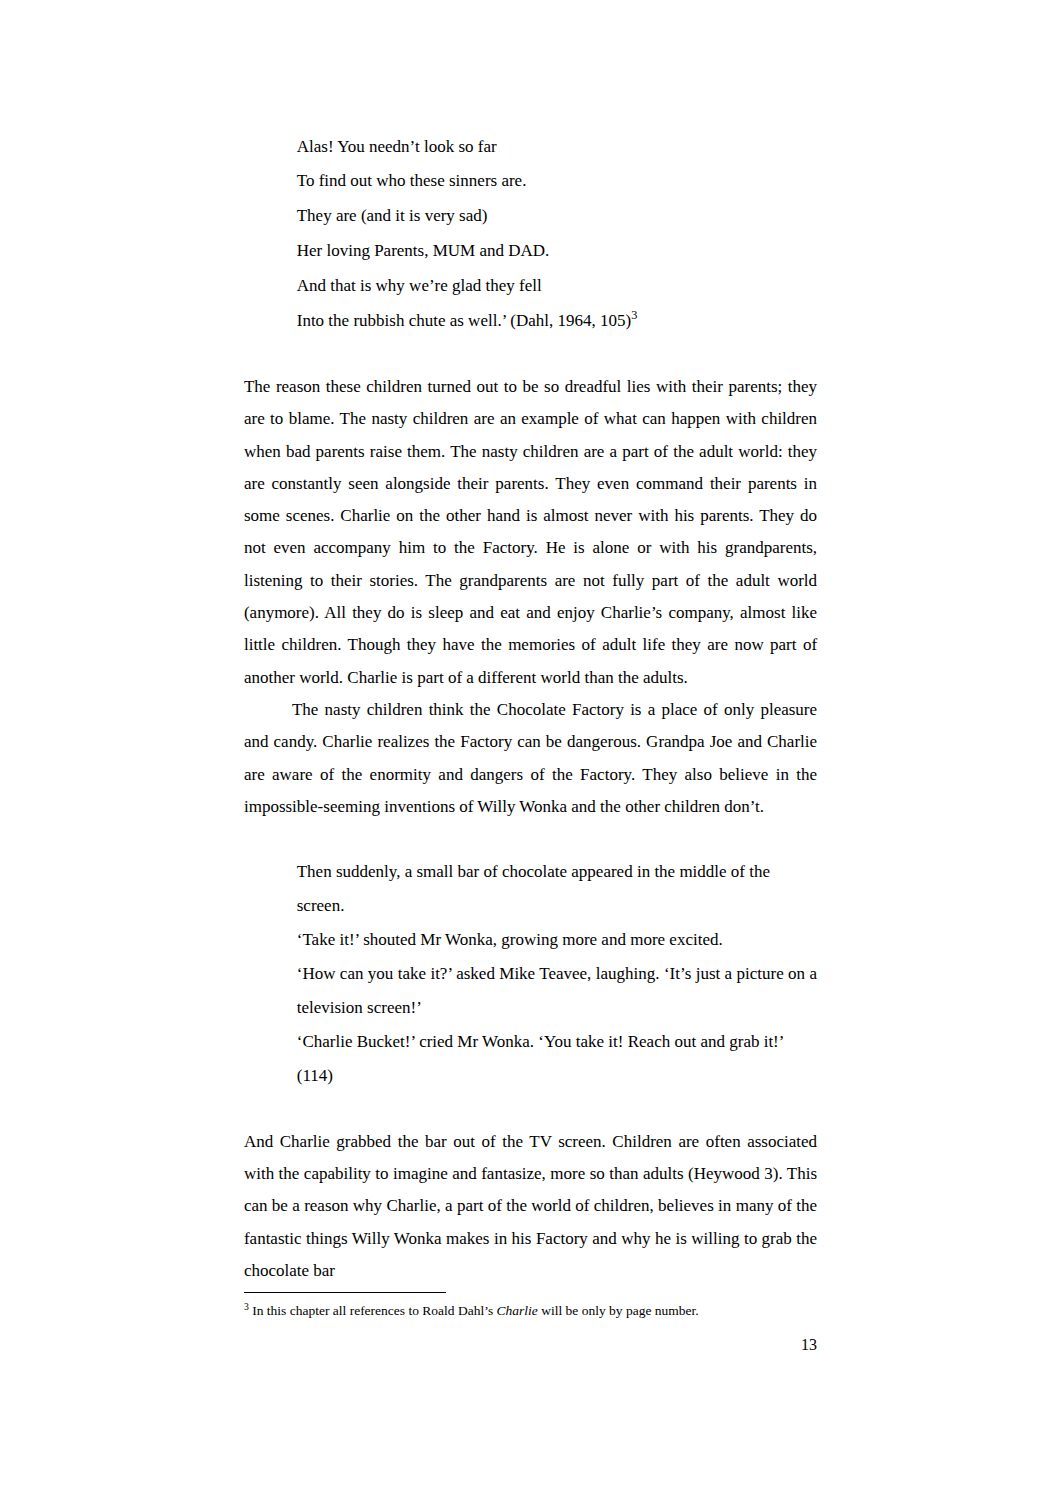Alas! You needn’t look so far
To find out who these sinners are.
They are (and it is very sad)
Her loving Parents, MUM and DAD.
And that is why we’re glad they fell
Into the rubbish chute as well.’ (Dahl, 1964, 105)3
The reason these children turned out to be so dreadful lies with their parents; they are to blame. The nasty children are an example of what can happen with children when bad parents raise them. The nasty children are a part of the adult world: they are constantly seen alongside their parents. They even command their parents in some scenes. Charlie on the other hand is almost never with his parents. They do not even accompany him to the Factory. He is alone or with his grandparents, listening to their stories. The grandparents are not fully part of the adult world (anymore). All they do is sleep and eat and enjoy Charlie’s company, almost like little children. Though they have the memories of adult life they are now part of another world. Charlie is part of a different world than the adults.
The nasty children think the Chocolate Factory is a place of only pleasure and candy. Charlie realizes the Factory can be dangerous. Grandpa Joe and Charlie are aware of the enormity and dangers of the Factory. They also believe in the impossible-seeming inventions of Willy Wonka and the other children don’t.
Then suddenly, a small bar of chocolate appeared in the middle of the screen.
‘Take it!’ shouted Mr Wonka, growing more and more excited.
‘How can you take it?’ asked Mike Teavee, laughing. ‘It’s just a picture on a television screen!’
‘Charlie Bucket!’ cried Mr Wonka. ‘You take it! Reach out and grab it!’ (114)
And Charlie grabbed the bar out of the TV screen. Children are often associated with the capability to imagine and fantasize, more so than adults (Heywood 3). This can be a reason why Charlie, a part of the world of children, believes in many of the fantastic things Willy Wonka makes in his Factory and why he is willing to grab the chocolate bar
3 In this chapter all references to Roald Dahl’s Charlie will be only by page number.
13